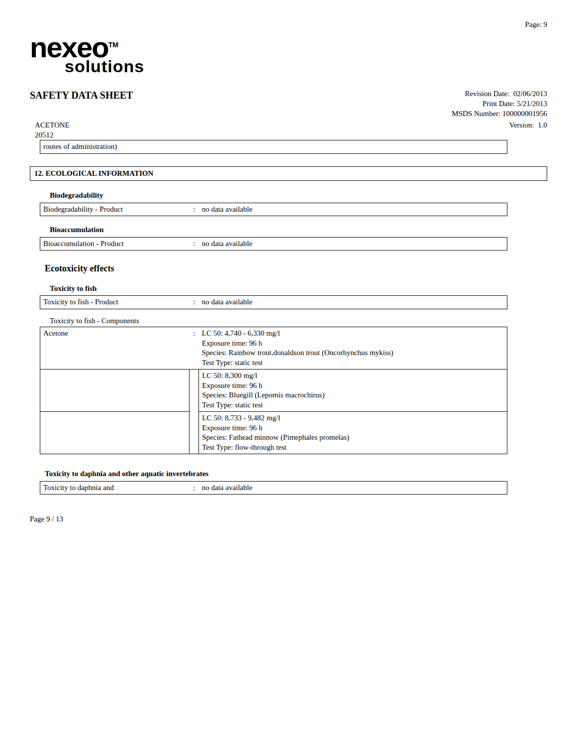Page: 9
nexeoTM
solutions
SAFETY DATA SHEET
Revision Date: 02/06/2013
Print Date: 5/21/2013
MSDS Number: 100000001956
ACETONE
20512
Version: 1.0
routes of administration)
12. ECOLOGICAL INFORMATION
Biodegradability
| Biodegradability - Product | : | no data available |
Bioaccumulation
| Bioaccumulation - Product | : | no data available |
Ecotoxicity effects
Toxicity to fish
| Toxicity to fish - Product | : | no data available |
Toxicity to fish - Components
| Acetone | : | LC 50: 4,740 - 6,330 mg/l Exposure time: 96 h Species: Rainbow trout,donaldson trout (Oncorhynchus mykiss) Test Type: static test |
| | | LC 50: 8,300 mg/l Exposure time: 96 h Species: Bluegill (Lepomis macrochirus) Test Type: static test |
| | | LC 50: 8,733 - 9,482 mg/l Exposure time: 96 h Species: Fathead minnow (Pimephales promelas) Test Type: flow-through test |
Toxicity to daphnia and other aquatic invertebrates
| Toxicity to daphnia and | : | no data available |
Page 9 / 13